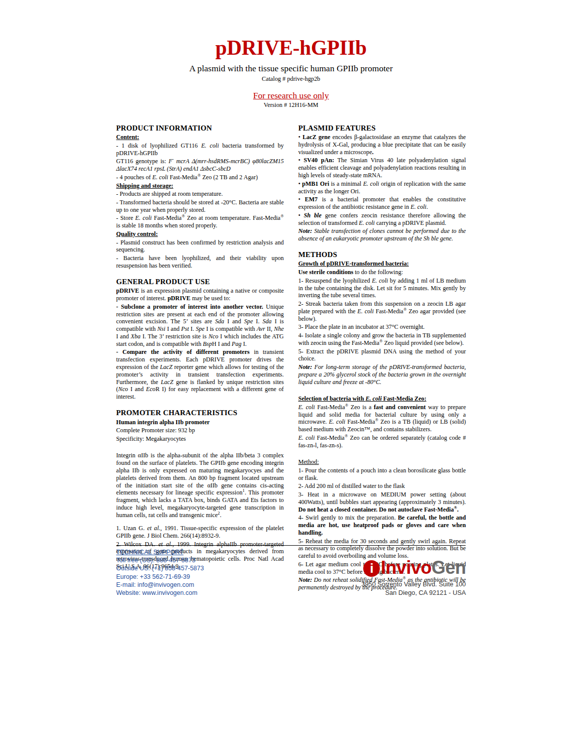pDRIVE-hGPIIb
A plasmid with the tissue specific human GPIIb promoter
Catalog # pdrive-hgp2b
For research use only
Version # 12H16-MM
PRODUCT INFORMATION
Content:
- 1 disk of lyophilized GT116 E. coli bacteria transformed by pDRIVE-hGPIIb
GT116 genotype is: F- mcrA Δ(mrr-hsdRMS-mcrBC) φ80lacZM15 ΔlacX74 recA1 rpsL (StrA) endA1 ΔsbcC-sbcD
- 4 pouches of E. coli Fast-Media® Zeo (2 TB and 2 Agar)
Shipping and storage:
- Products are shipped at room temperature.
- Transformed bacteria should be stored at -20°C. Bacteria are stable up to one year when properly stored.
- Store E. coli Fast-Media® Zeo at room temperature. Fast-Media® is stable 18 months when stored properly.
Quality control:
- Plasmid construct has been confirmed by restriction analysis and sequencing.
- Bacteria have been lyophilized, and their viability upon resuspension has been verified.
GENERAL PRODUCT USE
pDRIVE is an expression plasmid containing a native or composite promoter of interest. pDRIVE may be used to:
- Subclone a promoter of interest into another vector. Unique restriction sites are present at each end of the promoter allowing convenient excision. The 5’ sites are Sda I and Spe I. Sda I is compatible with Nsi I and Pst I. Spe I is compatible with Avr II, Nhe I and Xba I. The 3’ restriction site is Nco I which includes the ATG start codon, and is compatible with Bsp H I and Pag I.
- Compare the activity of different promoters in transient transfection experiments. Each pDRIVE promoter drives the expression of the LacZ reporter gene which allows for testing of the promoter’s activity in transient transfection experiments. Furthermore, the LacZ gene is flanked by unique restriction sites (Nco I and Eco R I) for easy replacement with a different gene of interest.
PROMOTER CHARACTERISTICS
Human integrin alpha IIb promoter
Complete Promoter size: 932 bp
Specificity: Megakaryocytes
Integrin αIIb is the alpha-subunit of the alpha IIb/beta 3 complex found on the surface of platelets. The GPIIb gene encoding integrin alpha IIb is only expressed on maturing megakaryocyes and the platelets derived from them. An 800 bp fragment located upstream of the initiation start site of the αIIb gene contains cis-acting elements necessary for lineage specific expression1. This promoter fragment, which lacks a TATA box, binds GATA and Ets factors to induce high level, megakaryocyte-targeted gene transcription in human cells, rat cells and transgenic mice2.
1. Uzan G. et al., 1991. Tissue-specific expression of the platelet GPIIb gene. J Biol Chem. 266(14):8932-9.
2. Wilcox DA. et al., 1999. Integrin alphaIIb promoter-targeted expression of gene products in megakaryocytes derived from retrovirus-transduced human hematopoietic cells. Proc Natl Acad Sci U S A. 96(17):9654-9.
PLASMID FEATURES
• LacZ gene encodes β-galactosidase an enzyme that catalyzes the hydrolysis of X-Gal, producing a blue precipitate that can be easily visualized under a microscope.
• SV40 pAn: The Simian Virus 40 late polyadenylation signal enables efficient cleavage and polyadenylation reactions resulting in high levels of steady-state mRNA.
• pMB1 Ori is a minimal E. coli origin of replication with the same activity as the longer Ori.
• EM7 is a bacterial promoter that enables the constitutive expression of the antibiotic resistance gene in E. coli.
• Sh ble gene confers zeocin resistance therefore allowing the selection of transformed E. coli carrying a pDRIVE plasmid.
Note: Stable transfection of clones cannot be performed due to the absence of an eukaryotic promoter upstream of the Sh ble gene.
METHODS
Growth of pDRIVE-transformed bacteria:
Use sterile conditions to do the following:
1- Resuspend the lyophilized E. coli by adding 1 ml of LB medium in the tube containing the disk. Let sit for 5 minutes. Mix gently by inverting the tube several times.
2- Streak bacteria taken from this suspension on a zeocin LB agar plate prepared with the E. coli Fast-Media® Zeo agar provided (see below).
3- Place the plate in an incubator at 37°C overnight.
4- Isolate a single colony and grow the bacteria in TB supplemented with zeocin using the Fast-Media® Zeo liquid provided (see below).
5- Extract the pDRIVE plasmid DNA using the method of your choice.
Note: For long-term storage of the pDRIVE-transformed bacteria, prepare a 20% glycerol stock of the bacteria grown in the overnight liquid culture and freeze at -80°C.
Selection of bacteria with E. coli Fast-Media Zeo:
E. coli Fast-Media® Zeo is a fast and convenient way to prepare liquid and solid media for bacterial culture by using only a microwave. E. coli Fast-Media® Zeo is a TB (liquid) or LB (solid) based medium with Zeocin™, and contains stabilizers.
E. coli Fast-Media® Zeo can be ordered separately (catalog code # fas-zn-l, fas-zn-s).
Method:
1- Pour the contents of a pouch into a clean borosilicate glass bottle or flask.
2- Add 200 ml of distilled water to the flask
3- Heat in a microwave on MEDIUM power setting (about 400Watts), until bubbles start appearing (approximately 3 minutes). Do not heat a closed container. Do not autoclave Fast-Media®.
4- Swirl gently to mix the preparation. Be careful, the bottle and media are hot, use heatproof pads or gloves and care when handling.
5- Reheat the media for 30 seconds and gently swirl again. Repeat as necessary to completely dissolve the powder into solution. But be careful to avoid overboiling and volume loss.
6- Let agar medium cool to 45°C before pouring plates. Let liquid media cool to 37°C before seeding bacteria.
Note: Do not reheat solidified Fast-Media® as the antibiotic will be permanently destroyed by the procedure.
TECHNICAL SUPPORT
Toll free (US): 888-457-5873
Outside US: (+1) 858-457-5873
Europe: +33 562-71-69-39
E-mail: info@invivogen.com
Website: www.invivogen.com
Invivo Gen
3950 Sorrento Valley Blvd. Suite 100
San Diego, CA 92121 - USA